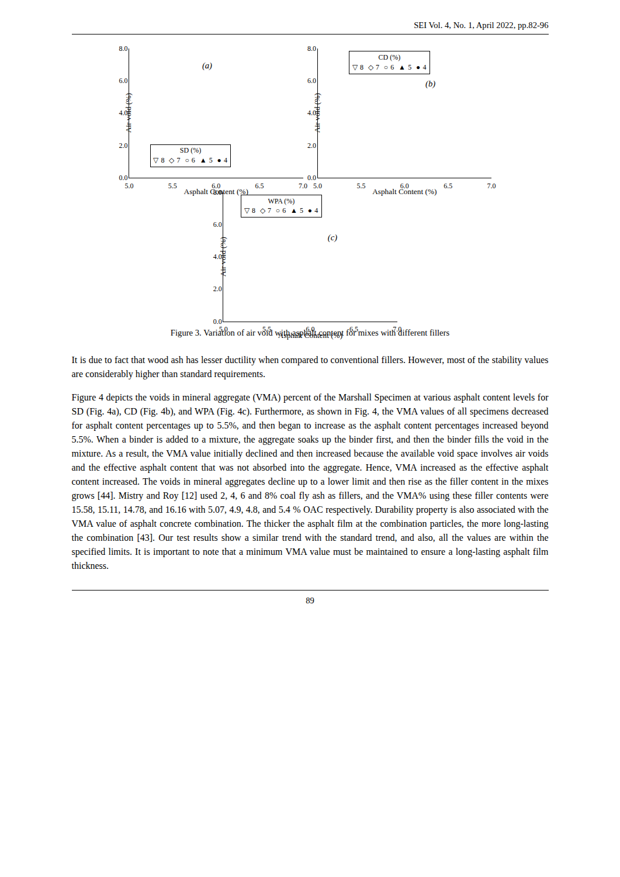SEI Vol. 4, No. 1, April 2022, pp.82-96
Air void (%)
8.0 6.0 4.0 2.0 0.0
5.0 5.5 6.0 6.5 7.0
Asphalt Content (%) (a)
SD (%) ▽ 8 ◇ 7 ○ 6 ▲ 5 ● 4
Air void (%)
8.0 6.0 4.0 2.0 0.0
5.0 5.5 6.0 6.5 7.0
Asphalt Content (%) (b)
CD (%) ▽ 8 ◇ 7 ○ 6 ▲ 5 ● 4
Air void (%)
8.0 6.0 4.0 2.0 0.0
5.0 5.5 6.0 6.5 7.0
Asphalt Content (%) (c)
WPA (%) ▽ 8 ◇ 7 ○ 6 ▲ 5 ● 4
Figure 3. Variation of air void with asphalt content for mixes with different fillers
It is due to fact that wood ash has lesser ductility when compared to conventional fillers. However, most of the stability values are considerably higher than standard requirements.
Figure 4 depicts the voids in mineral aggregate (VMA) percent of the Marshall Specimen at various asphalt content levels for SD (Fig. 4a), CD (Fig. 4b), and WPA (Fig. 4c). Furthermore, as shown in Fig. 4, the VMA values of all specimens decreased for asphalt content percentages up to 5.5%, and then began to increase as the asphalt content percentages increased beyond 5.5%. When a binder is added to a mixture, the aggregate soaks up the binder first, and then the binder fills the void in the mixture. As a result, the VMA value initially declined and then increased because the available void space involves air voids and the effective asphalt content that was not absorbed into the aggregate. Hence, VMA increased as the effective asphalt content increased. The voids in mineral aggregates decline up to a lower limit and then rise as the filler content in the mixes grows [44]. Mistry and Roy [12] used 2, 4, 6 and 8% coal fly ash as fillers, and the VMA% using these filler contents were 15.58, 15.11, 14.78, and 16.16 with 5.07, 4.9, 4.8, and 5.4 % OAC respectively. Durability property is also associated with the VMA value of asphalt concrete combination. The thicker the asphalt film at the combination particles, the more long-lasting the combination [43]. Our test results show a similar trend with the standard trend, and also, all the values are within the specified limits. It is important to note that a minimum VMA value must be maintained to ensure a long-lasting asphalt film thickness.
89